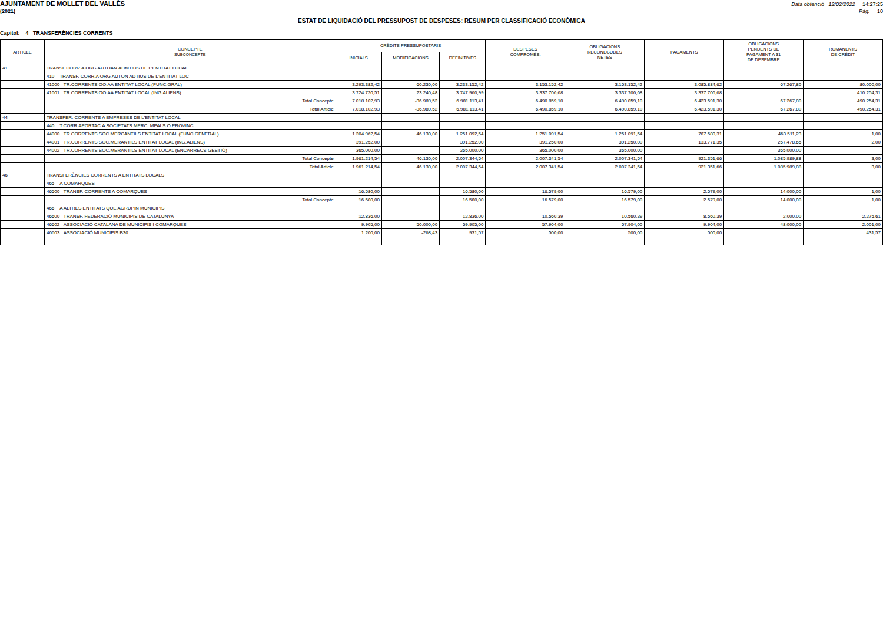AJUNTAMENT DE MOLLET DEL VALLÈS
Data obtenció 12/02/2022 14:27:25
(2021)
Pàg. 10
ESTAT DE LIQUIDACIÓ DEL PRESSUPOST DE DESPESES: RESUM PER CLASSIFICACIÓ ECONÒMICA
Capítol: 4 TRANSFERÈNCIES CORRENTS
| ARTICLE | CONCEPTE SUBCONCEPTE | CRÈDITS PRESSUPOSTARIS | DESPESES COMPROMÈS. | OBLIGACIONS RECONEGUDES NETES | PAGAMENTS | OBLIGACIONS PENDENTS DE PAGAMENT A 31 DE DESEMBRE | ROMANENTS DE CRÈDIT |
| --- | --- | --- | --- | --- | --- | --- | --- |
| INICIALS | MODIFICACIONS | DEFINITIVES |
| 41 | TRANSF.CORR.A ORG.AUTOAN.ADMTIUS DE L'ENTITAT LOCAL | | | | | | | | |
| | 410 TRANSF. CORR.A ORG AUTON ADTIUS DE L'ENTITAT LOC | | | | | | | | |
| | 41000 TR.CORRENTS OO.AA ENTITAT LOCAL (FUNC.GRAL) | 3.293.382,42 | -60.230,00 | 3.233.152,42 | 3.153.152,42 | 3.153.152,42 | 3.085.884,62 | 67.267,80 | 80.000,00 |
| | 41001 TR.CORRENTS OO.AA ENTITAT LOCAL (ING.ALIENS) | 3.724.720,51 | 23.240,48 | 3.747.960,99 | 3.337.706,68 | 3.337.706,68 | 3.337.706,68 | | 410.254,31 |
| | Total Concepte | 7.018.102,93 | -36.989,52 | 6.981.113,41 | 6.490.859,10 | 6.490.859,10 | 6.423.591,30 | 67.267,80 | 490.254,31 |
| | Total Article | 7.018.102,93 | -36.989,52 | 6.981.113,41 | 6.490.859,10 | 6.490.859,10 | 6.423.591,30 | 67.267,80 | 490.254,31 |
| 44 | TRANSFER. CORRENTS A EMPRESES DE L'ENTITAT LOCAL | | | | | | | | |
| | 440 T.CORR.APORTAC.A SOCIETATS MERC. MPALS O PROVINC | | | | | | | | |
| | 44000 TR.CORRENTS SOC.MERCANTILS ENTITAT LOCAL (FUNC.GENERAL) | 1.204.962,54 | 46.130,00 | 1.251.092,54 | 1.251.091,54 | 1.251.091,54 | 787.580,31 | 463.511,23 | 1,00 |
| | 44001 TR.CORRENTS SOC.MERANTILS ENTITAT LOCAL (ING.ALIENS) | 391.252,00 | | 391.252,00 | 391.250,00 | 391.250,00 | 133.771,35 | 257.478,65 | 2,00 |
| | 44002 TR.CORRENTS SOC.MERANTILS ENTITAT LOCAL (ENCARRECS GESTIÓ) | 365.000,00 | | 365.000,00 | 365.000,00 | 365.000,00 | | 365.000,00 | |
| | Total Concepte | 1.961.214,54 | 46.130,00 | 2.007.344,54 | 2.007.341,54 | 2.007.341,54 | 921.351,66 | 1.085.989,88 | 3,00 |
| | Total Article | 1.961.214,54 | 46.130,00 | 2.007.344,54 | 2.007.341,54 | 2.007.341,54 | 921.351,66 | 1.085.989,88 | 3,00 |
| 46 | TRANSFERÈNCIES CORRENTS A ENTITATS LOCALS | | | | | | | | |
| | 465 A COMARQUES | | | | | | | | |
| | 46500 TRANSF. CORRENTS A COMARQUES | 16.580,00 | | 16.580,00 | 16.579,00 | 16.579,00 | 2.579,00 | 14.000,00 | 1,00 |
| | Total Concepte | 16.580,00 | | 16.580,00 | 16.579,00 | 16.579,00 | 2.579,00 | 14.000,00 | 1,00 |
| | 466 A ALTRES ENTITATS QUE AGRUPIN MUNICIPIS | | | | | | | | |
| | 46600 TRANSF. FEDERACIÓ MUNICIPIS DE CATALUNYA | 12.836,00 | | 12.836,00 | 10.560,39 | 10.560,39 | 8.560,39 | 2.000,00 | 2.275,61 |
| | 46602 ASSOCIACIÓ CATALANA DE MUNICIPIS I COMARQUES | 9.905,00 | 50.000,00 | 59.905,00 | 57.904,00 | 57.904,00 | 9.904,00 | 48.000,00 | 2.001,00 |
| | 46603 ASSOCIACIÓ MUNICIPIS B30 | 1.200,00 | -268,43 | 931,57 | 500,00 | 500,00 | 500,00 | | 431,57 |